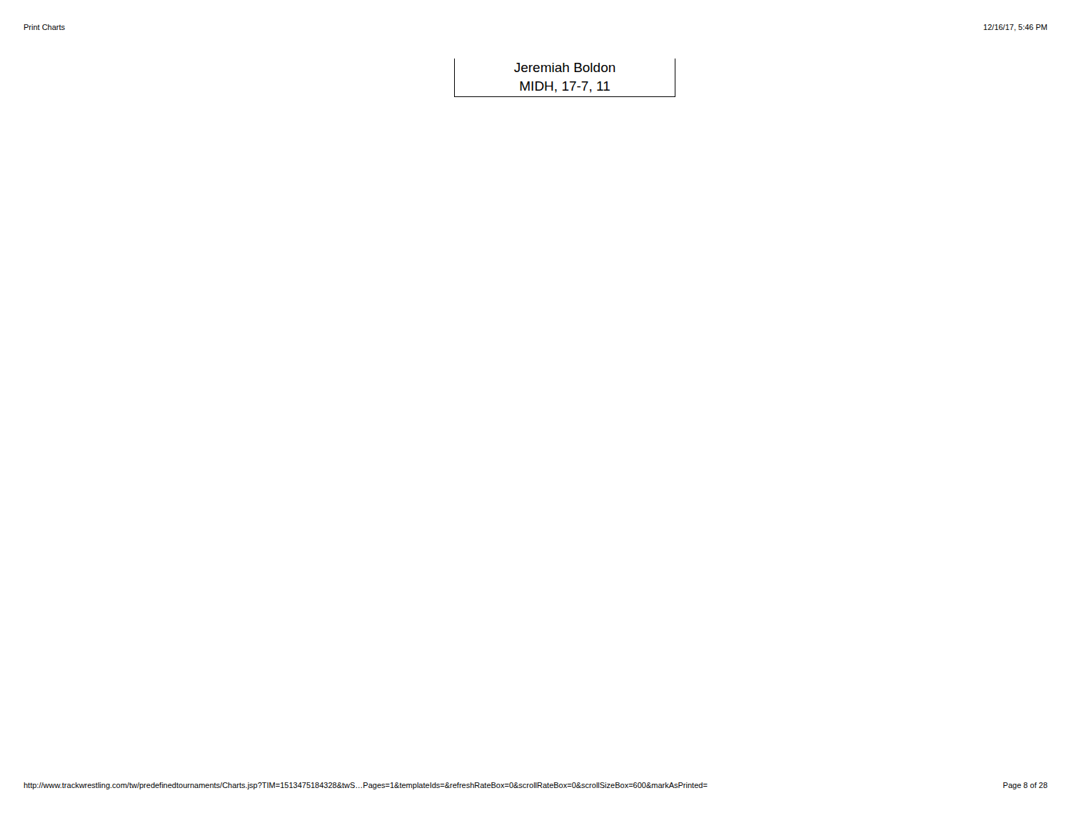Print Charts 12/16/17, 5:46 PM
Jeremiah Boldon MIDH, 17-7, 11
http://www.trackwrestling.com/tw/predefinedtournaments/Charts.jsp?TIM=1513475184328&twS…Pages=1&templateIds=&refreshRateBox=0&scrollRateBox=0&scrollSizeBox=600&markAsPrinted= Page 8 of 28